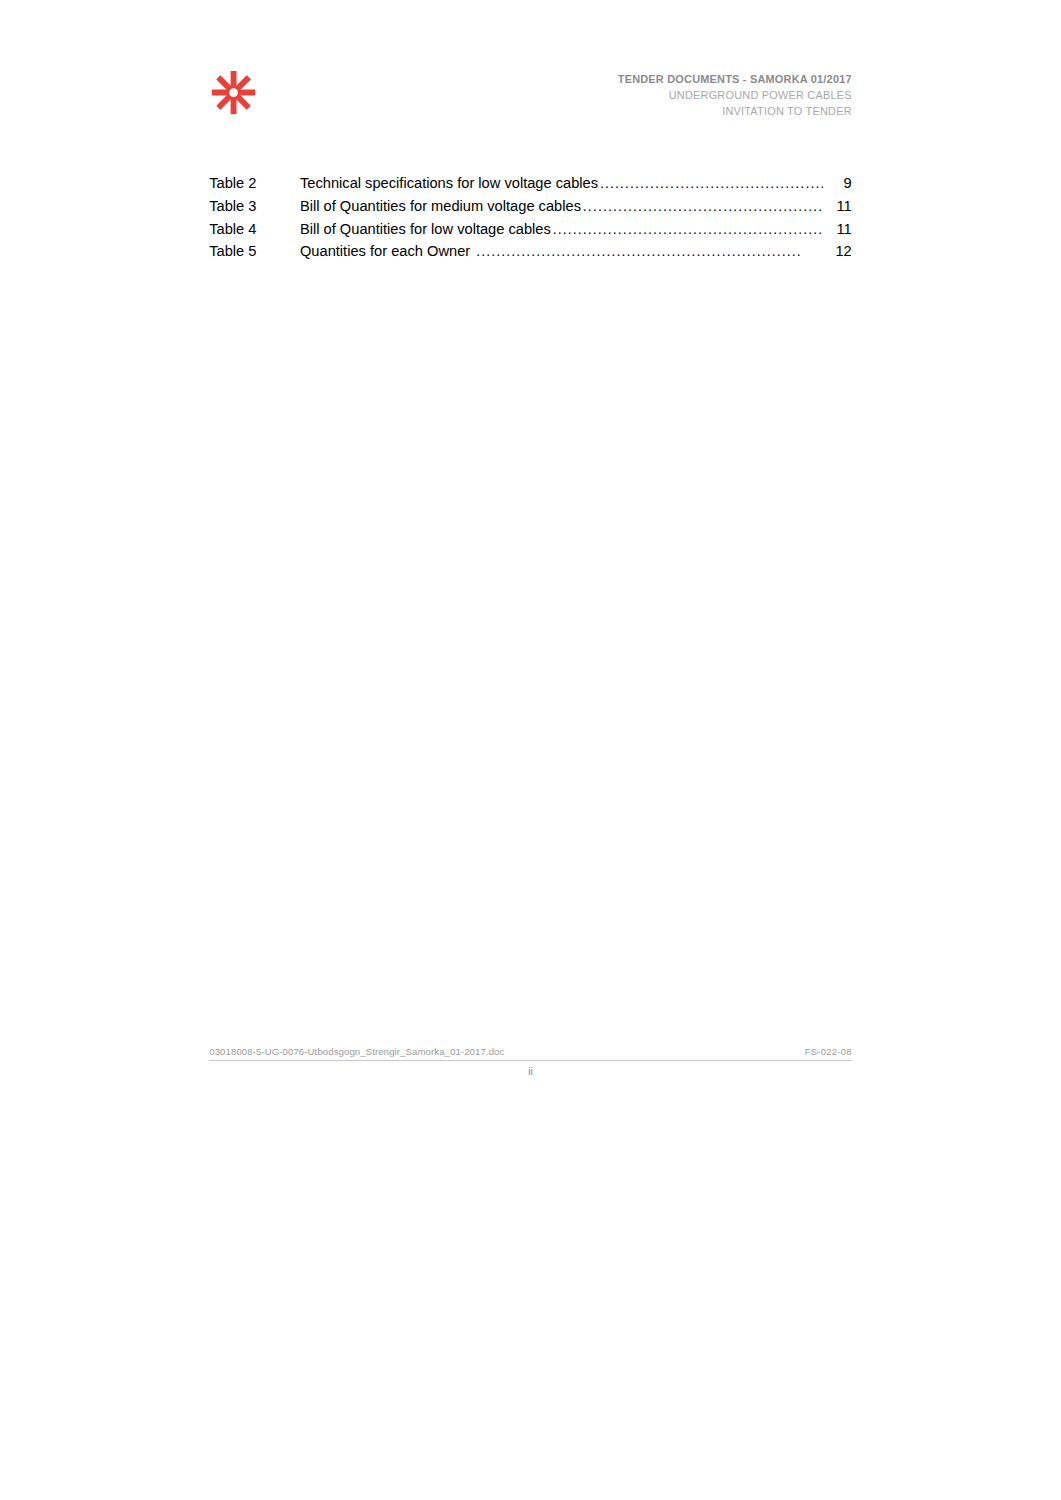Tender documents - Samorka 01/2017
Underground power cables
Invitation to tender
Table 2 Technical specifications for low voltage cables ................................................................. 9
Table 3 Bill of Quantities for medium voltage cables ................................................................. 11
Table 4 Bill of Quantities for low voltage cables ................................................................. 11
Table 5 Quantities for each Owner ................................................................. 12
03018008-5-UG-0076-Utbodsgogn_Strengir_Samorka_01-2017.doc FS-022-08
ii